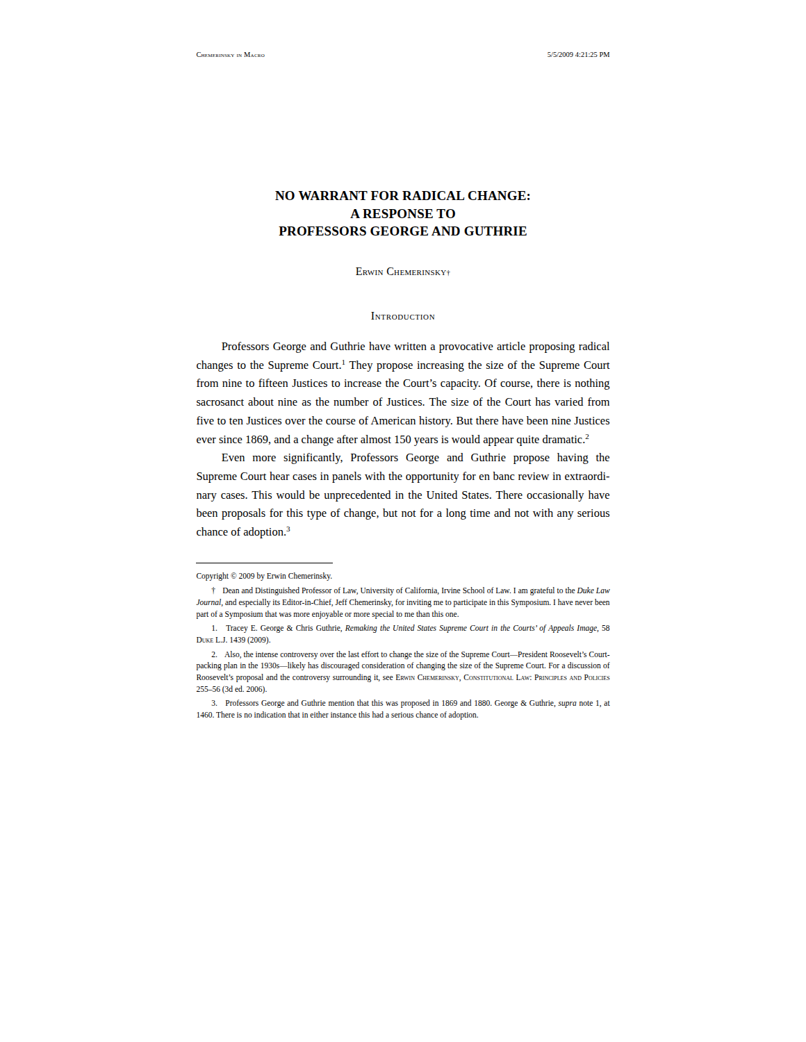Chemerinsky in Macro 5/5/2009 4:21:25 PM
No Warrant for Radical Change:
A Response to
Professors George and Guthrie
Erwin Chemerinsky†
Introduction
Professors George and Guthrie have written a provocative article proposing radical changes to the Supreme Court.1 They propose increasing the size of the Supreme Court from nine to fifteen Justices to increase the Court’s capacity. Of course, there is nothing sacrosanct about nine as the number of Justices. The size of the Court has varied from five to ten Justices over the course of American history. But there have been nine Justices ever since 1869, and a change after almost 150 years is would appear quite dramatic.2
Even more significantly, Professors George and Guthrie propose having the Supreme Court hear cases in panels with the opportunity for en banc review in extraordinary cases. This would be unprecedented in the United States. There occasionally have been proposals for this type of change, but not for a long time and not with any serious chance of adoption.3
Copyright © 2009 by Erwin Chemerinsky.
† Dean and Distinguished Professor of Law, University of California, Irvine School of Law. I am grateful to the Duke Law Journal, and especially its Editor-in-Chief, Jeff Chemerinsky, for inviting me to participate in this Symposium. I have never been part of a Symposium that was more enjoyable or more special to me than this one.
1. Tracey E. George & Chris Guthrie, Remaking the United States Supreme Court in the Courts’ of Appeals Image, 58 Duke L.J. 1439 (2009).
2. Also, the intense controversy over the last effort to change the size of the Supreme Court—President Roosevelt’s Court-packing plan in the 1930s—likely has discouraged consideration of changing the size of the Supreme Court. For a discussion of Roosevelt’s proposal and the controversy surrounding it, see Erwin Chemerinsky, Constitutional Law: Principles and Policies 255–56 (3d ed. 2006).
3. Professors George and Guthrie mention that this was proposed in 1869 and 1880. George & Guthrie, supra note 1, at 1460. There is no indication that in either instance this had a serious chance of adoption.